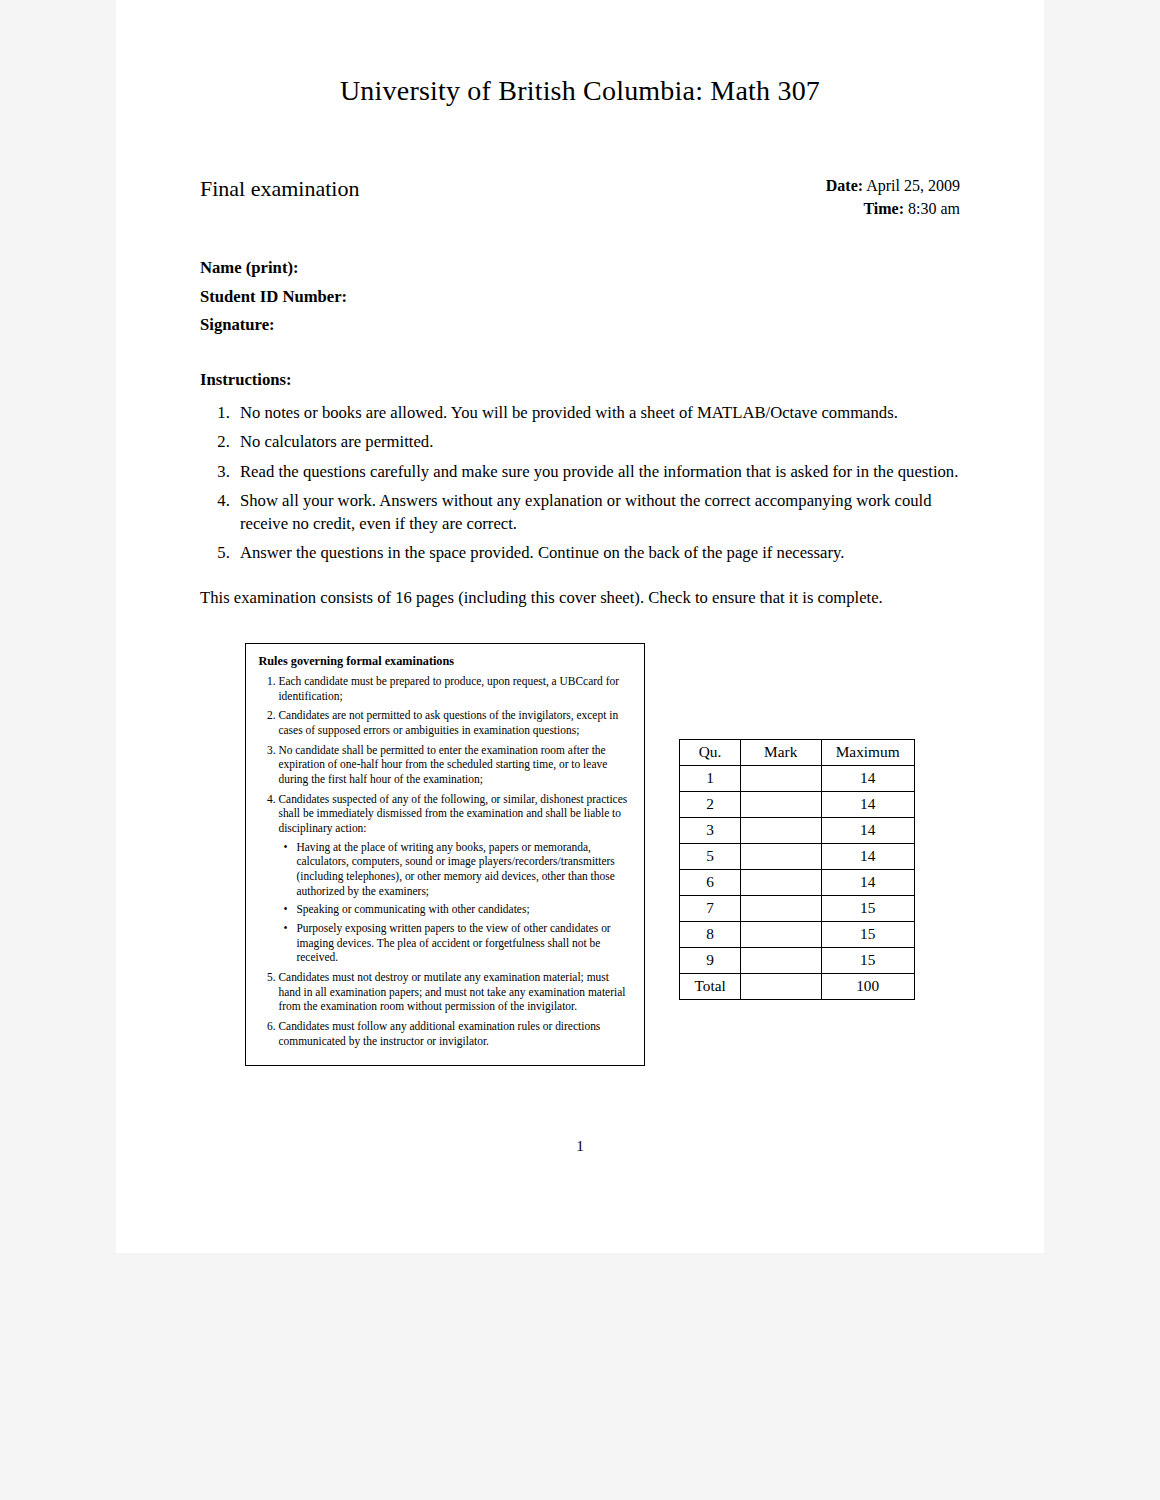University of British Columbia: Math 307
Final examination
Date: April 25, 2009
Time: 8:30 am
Name (print):
Student ID Number:
Signature:
Instructions:
No notes or books are allowed. You will be provided with a sheet of MATLAB/Octave commands.
No calculators are permitted.
Read the questions carefully and make sure you provide all the information that is asked for in the question.
Show all your work. Answers without any explanation or without the correct accompanying work could receive no credit, even if they are correct.
Answer the questions in the space provided. Continue on the back of the page if necessary.
This examination consists of 16 pages (including this cover sheet). Check to ensure that it is complete.
Rules governing formal examinations
Each candidate must be prepared to produce, upon request, a UBCcard for identification;
Candidates are not permitted to ask questions of the invigilators, except in cases of supposed errors or ambiguities in examination questions;
No candidate shall be permitted to enter the examination room after the expiration of one-half hour from the scheduled starting time, or to leave during the first half hour of the examination;
Candidates suspected of any of the following, or similar, dishonest practices shall be immediately dismissed from the examination and shall be liable to disciplinary action:
Having at the place of writing any books, papers or memoranda, calculators, computers, sound or image players/recorders/transmitters (including telephones), or other memory aid devices, other than those authorized by the examiners;
Speaking or communicating with other candidates;
Purposely exposing written papers to the view of other candidates or imaging devices. The plea of accident or forgetfulness shall not be received.
Candidates must not destroy or mutilate any examination material; must hand in all examination papers; and must not take any examination material from the examination room without permission of the invigilator.
Candidates must follow any additional examination rules or directions communicated by the instructor or invigilator.
| Qu. | Mark | Maximum |
| --- | --- | --- |
| 1 | | 14 |
| 2 | | 14 |
| 3 | | 14 |
| 5 | | 14 |
| 6 | | 14 |
| 7 | | 15 |
| 8 | | 15 |
| 9 | | 15 |
| Total | | 100 |
1